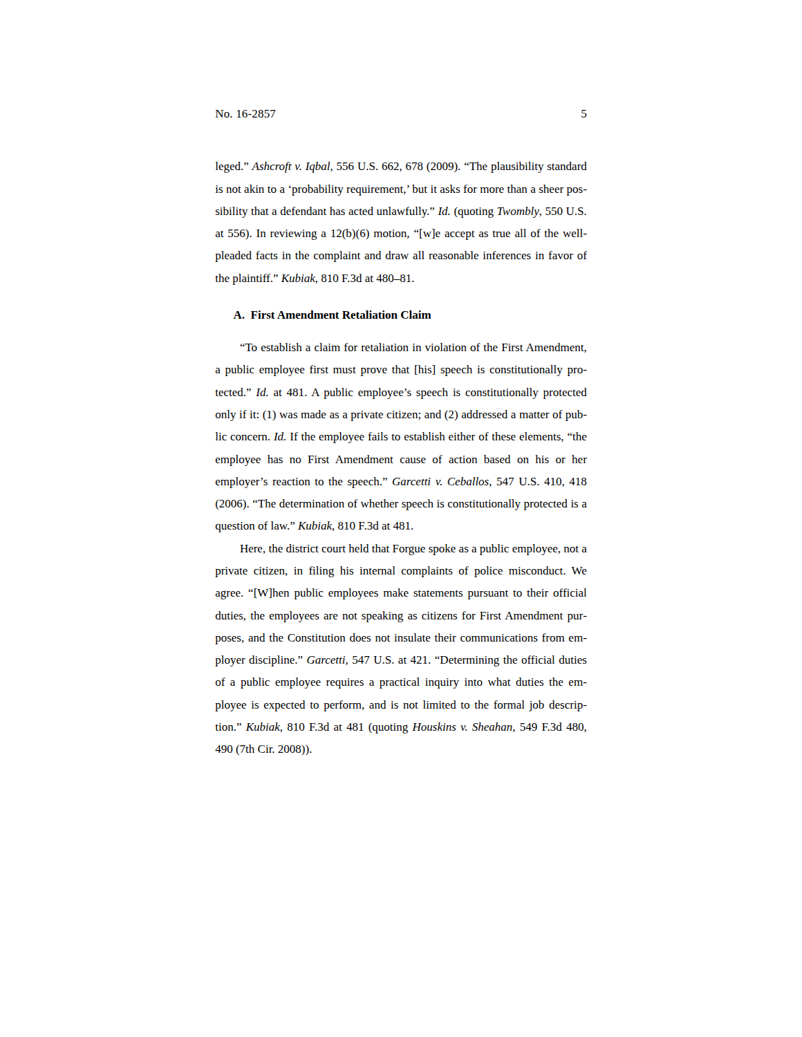No. 16-2857 5
leged.” Ashcroft v. Iqbal, 556 U.S. 662, 678 (2009). “The plausibility standard is not akin to a ‘probability requirement,’ but it asks for more than a sheer possibility that a defendant has acted unlawfully.” Id. (quoting Twombly, 550 U.S. at 556). In reviewing a 12(b)(6) motion, “[w]e accept as true all of the well-pleaded facts in the complaint and draw all reasonable inferences in favor of the plaintiff.” Kubiak, 810 F.3d at 480–81.
A. First Amendment Retaliation Claim
“To establish a claim for retaliation in violation of the First Amendment, a public employee first must prove that [his] speech is constitutionally protected.” Id. at 481. A public employee’s speech is constitutionally protected only if it: (1) was made as a private citizen; and (2) addressed a matter of public concern. Id. If the employee fails to establish either of these elements, “the employee has no First Amendment cause of action based on his or her employer’s reaction to the speech.” Garcetti v. Ceballos, 547 U.S. 410, 418 (2006). “The determination of whether speech is constitutionally protected is a question of law.” Kubiak, 810 F.3d at 481.
Here, the district court held that Forgue spoke as a public employee, not a private citizen, in filing his internal complaints of police misconduct. We agree. “[W]hen public employees make statements pursuant to their official duties, the employees are not speaking as citizens for First Amendment purposes, and the Constitution does not insulate their communications from employer discipline.” Garcetti, 547 U.S. at 421. “Determining the official duties of a public employee requires a practical inquiry into what duties the employee is expected to perform, and is not limited to the formal job description.” Kubiak, 810 F.3d at 481 (quoting Houskins v. Sheahan, 549 F.3d 480, 490 (7th Cir. 2008)).